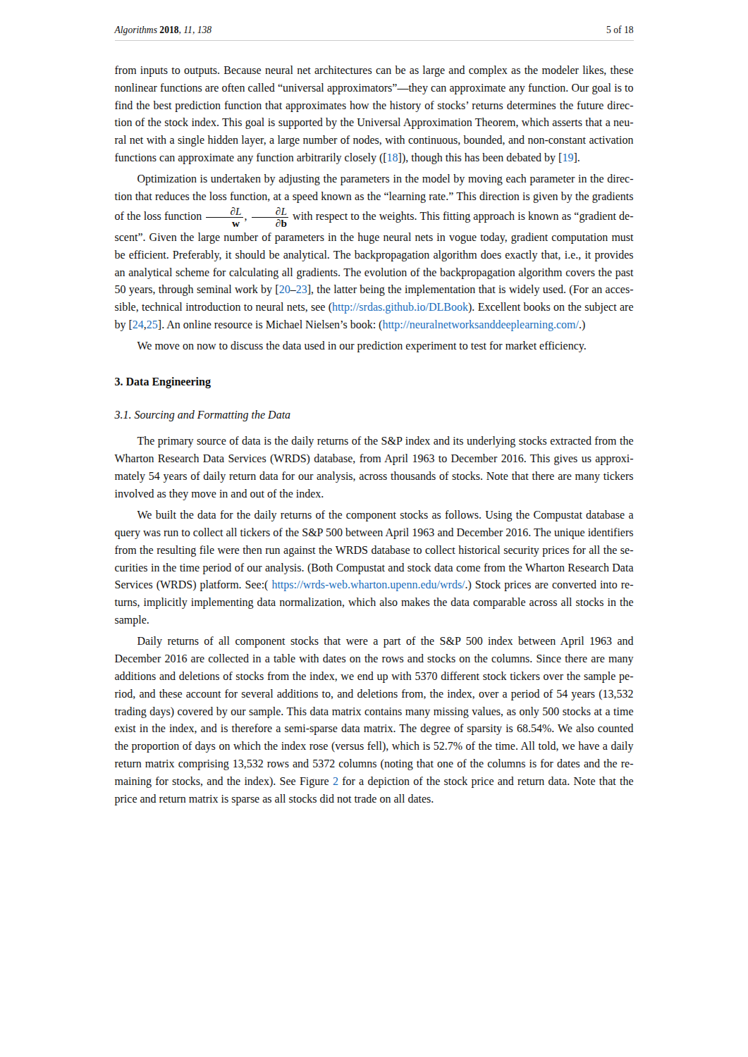Algorithms 2018, 11, 138 5 of 18
from inputs to outputs. Because neural net architectures can be as large and complex as the modeler likes, these nonlinear functions are often called “universal approximators”—they can approximate any function. Our goal is to find the best prediction function that approximates how the history of stocks’ returns determines the future direction of the stock index. This goal is supported by the Universal Approximation Theorem, which asserts that a neural net with a single hidden layer, a large number of nodes, with continuous, bounded, and non-constant activation functions can approximate any function arbitrarily closely ([18]), though this has been debated by [19].
Optimization is undertaken by adjusting the parameters in the model by moving each parameter in the direction that reduces the loss function, at a speed known as the “learning rate.” This direction is given by the gradients of the loss function ∂L w, ∂L∂b with respect to the weights. This fitting approach is known as “gradient descent”. Given the large number of parameters in the huge neural nets in vogue today, gradient computation must be efficient. Preferably, it should be analytical. The backpropagation algorithm does exactly that, i.e., it provides an analytical scheme for calculating all gradients. The evolution of the backpropagation algorithm covers the past 50 years, through seminal work by [20–23], the latter being the implementation that is widely used. (For an accessible, technical introduction to neural nets, see (http://srdas.github.io/DLBook). Excellent books on the subject are by [24,25]. An online resource is Michael Nielsen’s book: (http://neuralnetworksanddeeplearning.com/.)
We move on now to discuss the data used in our prediction experiment to test for market efficiency.
3. Data Engineering
3.1. Sourcing and Formatting the Data
The primary source of data is the daily returns of the S&P index and its underlying stocks extracted from the Wharton Research Data Services (WRDS) database, from April 1963 to December 2016. This gives us approximately 54 years of daily return data for our analysis, across thousands of stocks. Note that there are many tickers involved as they move in and out of the index.
We built the data for the daily returns of the component stocks as follows. Using the Compustat database a query was run to collect all tickers of the S&P 500 between April 1963 and December 2016. The unique identifiers from the resulting file were then run against the WRDS database to collect historical security prices for all the securities in the time period of our analysis. (Both Compustat and stock data come from the Wharton Research Data Services (WRDS) platform. See:( https://wrds-web.wharton.upenn.edu/wrds/.) Stock prices are converted into returns, implicitly implementing data normalization, which also makes the data comparable across all stocks in the sample.
Daily returns of all component stocks that were a part of the S&P 500 index between April 1963 and December 2016 are collected in a table with dates on the rows and stocks on the columns. Since there are many additions and deletions of stocks from the index, we end up with 5370 different stock tickers over the sample period, and these account for several additions to, and deletions from, the index, over a period of 54 years (13,532 trading days) covered by our sample. This data matrix contains many missing values, as only 500 stocks at a time exist in the index, and is therefore a semi-sparse data matrix. The degree of sparsity is 68.54%. We also counted the proportion of days on which the index rose (versus fell), which is 52.7% of the time. All told, we have a daily return matrix comprising 13,532 rows and 5372 columns (noting that one of the columns is for dates and the remaining for stocks, and the index). See Figure 2 for a depiction of the stock price and return data. Note that the price and return matrix is sparse as all stocks did not trade on all dates.